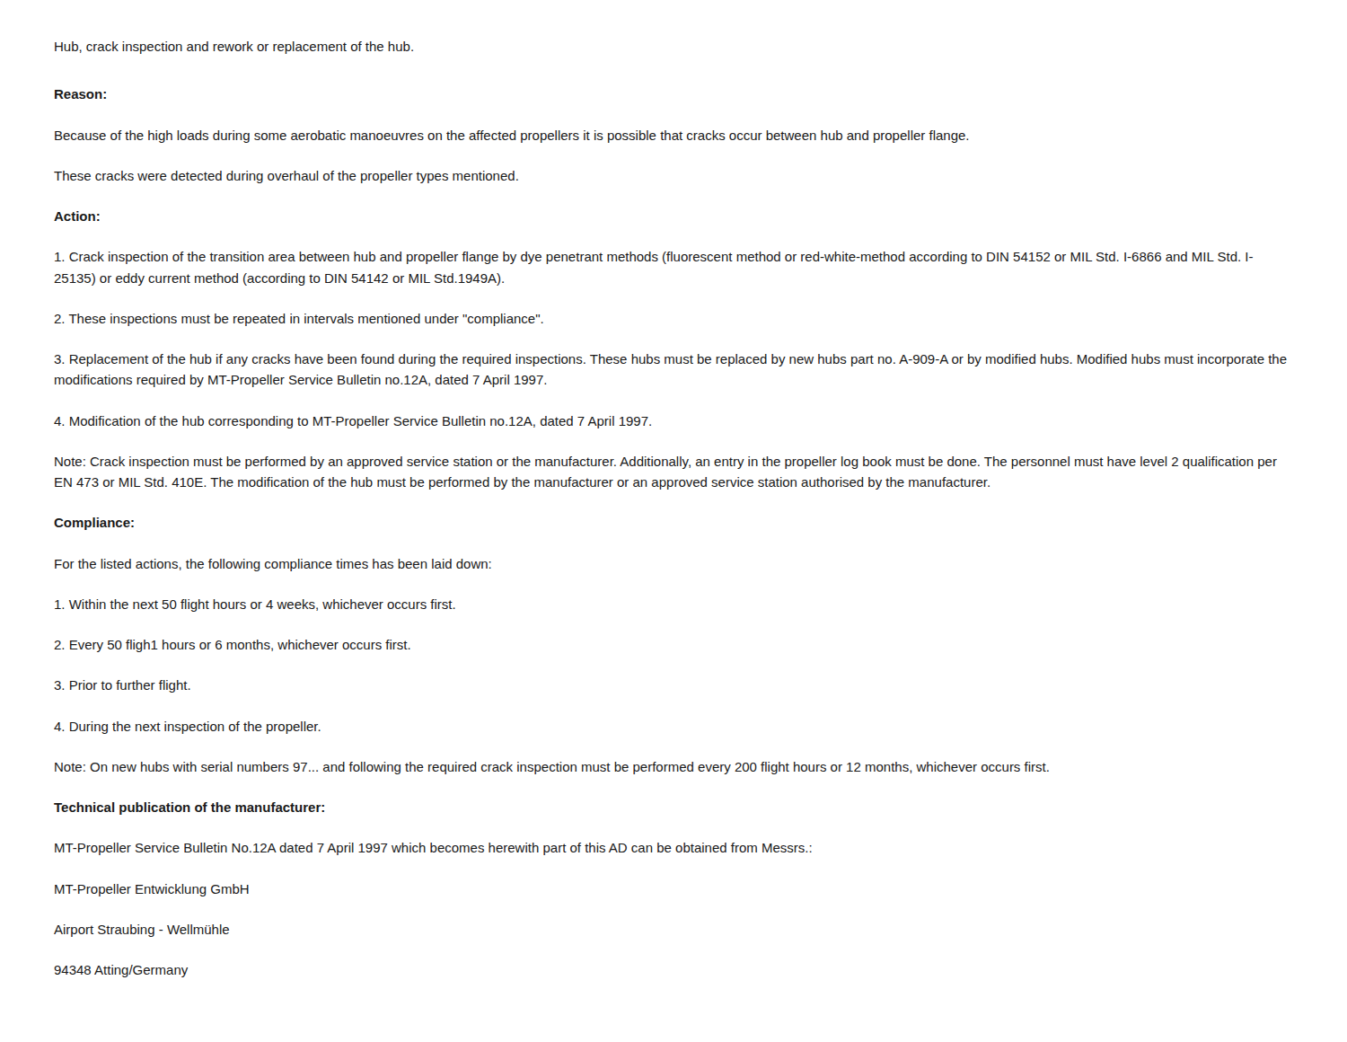Hub, crack inspection and rework or replacement of the hub.
Reason:
Because of the high loads during some aerobatic manoeuvres on the affected propellers it is possible that cracks occur between hub and propeller flange.
These cracks were detected during overhaul of the propeller types mentioned.
Action:
1. Crack inspection of the transition area between hub and propeller flange by dye penetrant methods (fluorescent method or red-white-method according to DIN 54152 or MIL Std. I-6866 and MIL Std. I-25135) or eddy current method (according to DIN 54142 or MIL Std.1949A).
2. These inspections must be repeated in intervals mentioned under "compliance".
3. Replacement of the hub if any cracks have been found during the required inspections. These hubs must be replaced by new hubs part no. A-909-A or by modified hubs. Modified hubs must incorporate the modifications required by MT-Propeller Service Bulletin no.12A, dated 7 April 1997.
4. Modification of the hub corresponding to MT-Propeller Service Bulletin no.12A, dated 7 April 1997.
Note: Crack inspection must be performed by an approved service station or the manufacturer. Additionally, an entry in the propeller log book must be done. The personnel must have level 2 qualification per EN 473 or MIL Std. 410E. The modification of the hub must be performed by the manufacturer or an approved service station authorised by the manufacturer.
Compliance:
For the listed actions, the following compliance times has been laid down:
1. Within the next 50 flight hours or 4 weeks, whichever occurs first.
2. Every 50 fligh1 hours or 6 months, whichever occurs first.
3. Prior to further flight.
4. During the next inspection of the propeller.
Note: On new hubs with serial numbers 97... and following the required crack inspection must be performed every 200 flight hours or 12 months, whichever occurs first.
Technical publication of the manufacturer:
MT-Propeller Service Bulletin No.12A dated 7 April 1997 which becomes herewith part of this AD can be obtained from Messrs.:
MT-Propeller Entwicklung GmbH
Airport Straubing - Wellmühle
94348 Atting/Germany